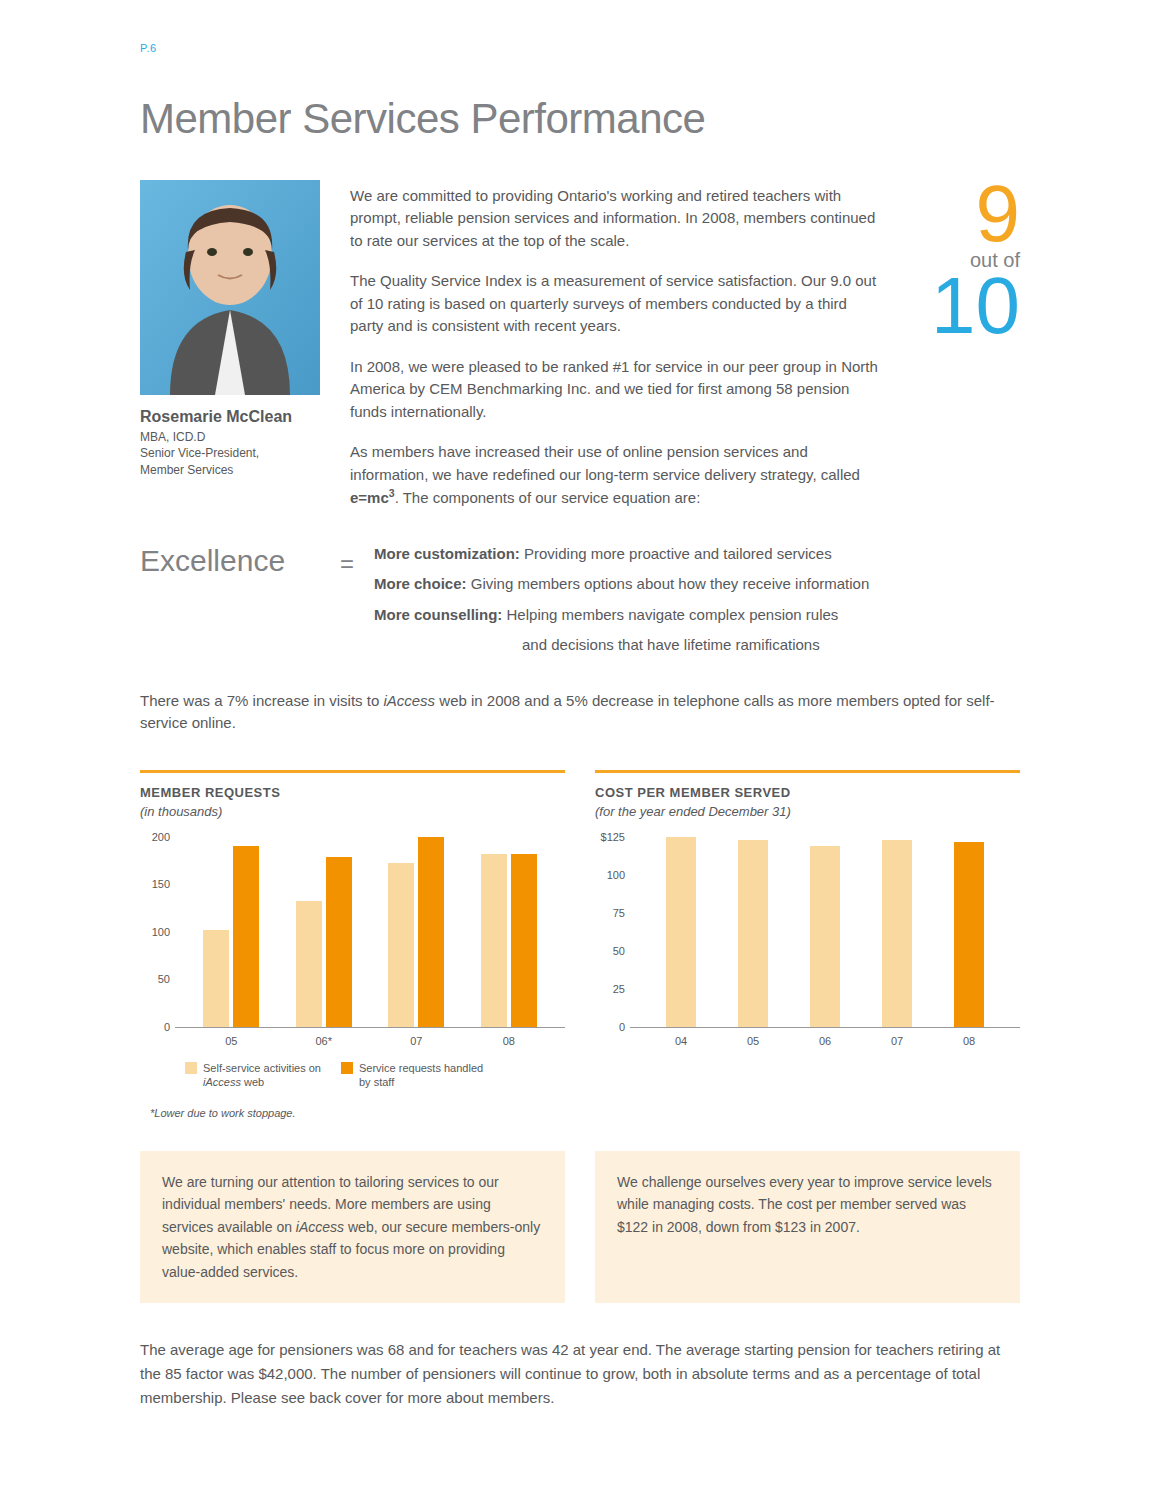P.6
Member Services Performance
Rosemarie McClean
MBA, ICD.D
Senior Vice-President,
Member Services
We are committed to providing Ontario's working and retired teachers with prompt, reliable pension services and information. In 2008, members continued to rate our services at the top of the scale.
The Quality Service Index is a measurement of service satisfaction. Our 9.0 out of 10 rating is based on quarterly surveys of members conducted by a third party and is consistent with recent years.
In 2008, we were pleased to be ranked #1 for service in our peer group in North America by CEM Benchmarking Inc. and we tied for first among 58 pension funds internationally.
As members have increased their use of online pension services and information, we have redefined our long-term service delivery strategy, called e=mc3. The components of our service equation are:
9 out of 10
Excellence
=
More customization: Providing more proactive and tailored services
More choice: Giving members options about how they receive information
More counselling: Helping members navigate complex pension rules
and decisions that have lifetime ramifications
There was a 7% increase in visits to iAccess web in 2008 and a 5% decrease in telephone calls as more members opted for self-service online.
MEMBER REQUESTS
(in thousands)
200
150
100
50
0
05
06*
07
08
Self-service activities on
iAccess web
Service requests handled
by staff
*Lower due to work stoppage.
COST PER MEMBER SERVED
(for the year ended December 31)
$125
100
75
50
25
0
04
05
06
07
08
We are turning our attention to tailoring services to our individual members' needs. More members are using services available on iAccess web, our secure members-only website, which enables staff to focus more on providing value-added services.
We challenge ourselves every year to improve service levels while managing costs. The cost per member served was $122 in 2008, down from $123 in 2007.
The average age for pensioners was 68 and for teachers was 42 at year end. The average starting pension for teachers retiring at the 85 factor was $42,000. The number of pensioners will continue to grow, both in absolute terms and as a percentage of total membership. Please see back cover for more about members.